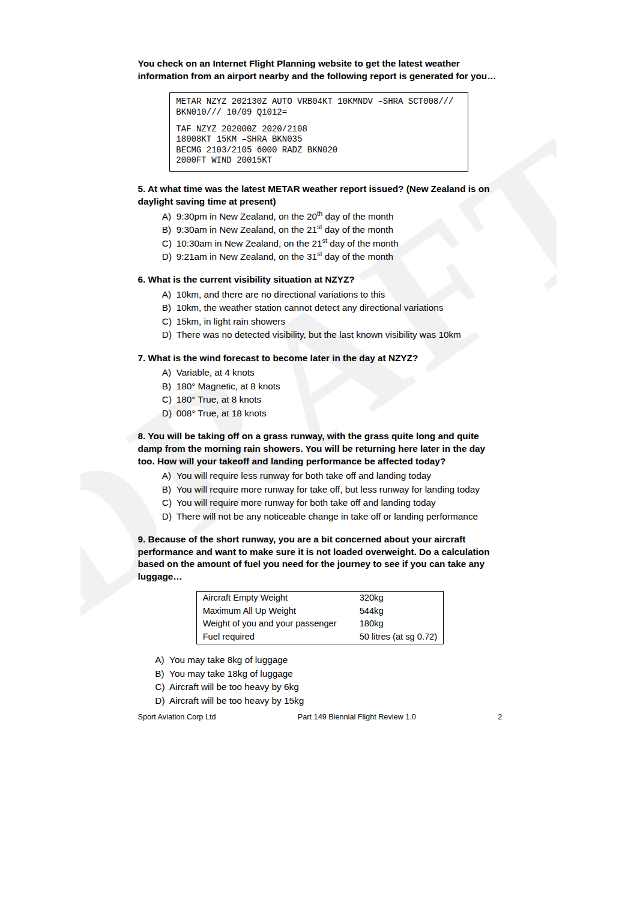DRAFT
You check on an Internet Flight Planning website to get the latest weather information from an airport nearby and the following report is generated for you…
METAR NZYZ 202130Z AUTO VRB04KT 10KMNDV –SHRA SCT008/// BKN010/// 10/09 Q1012= TAF NZYZ 202000Z 2020/2108
18008KT 15KM –SHRA BKN035
BECMG 2103/2105 6000 RADZ BKN020
2000FT WIND 20015KT
5. At what time was the latest METAR weather report issued? (New Zealand is on daylight saving time at present)
A) 9:30pm in New Zealand, on the 20th day of the month
B) 9:30am in New Zealand, on the 21st day of the month
C) 10:30am in New Zealand, on the 21st day of the month
D) 9:21am in New Zealand, on the 31st day of the month
6. What is the current visibility situation at NZYZ?
A) 10km, and there are no directional variations to this
B) 10km, the weather station cannot detect any directional variations
C) 15km, in light rain showers
D) There was no detected visibility, but the last known visibility was 10km
7. What is the wind forecast to become later in the day at NZYZ?
A) Variable, at 4 knots
B) 180° Magnetic, at 8 knots
C) 180° True, at 8 knots
D) 008° True, at 18 knots
8. You will be taking off on a grass runway, with the grass quite long and quite damp from the morning rain showers. You will be returning here later in the day too. How will your takeoff and landing performance be affected today?
A) You will require less runway for both take off and landing today
B) You will require more runway for take off, but less runway for landing today
C) You will require more runway for both take off and landing today
D) There will not be any noticeable change in take off or landing performance
9. Because of the short runway, you are a bit concerned about your aircraft performance and want to make sure it is not loaded overweight. Do a calculation based on the amount of fuel you need for the journey to see if you can take any luggage…
| Aircraft Empty Weight | 320kg |
| Maximum All Up Weight | 544kg |
| Weight of you and your passenger | 180kg |
| Fuel required | 50 litres (at sg 0.72) |
A) You may take 8kg of luggage
B) You may take 18kg of luggage
C) Aircraft will be too heavy by 6kg
D) Aircraft will be too heavy by 15kg
Sport Aviation Corp Ltd
Part 149 Biennial Flight Review 1.0
2